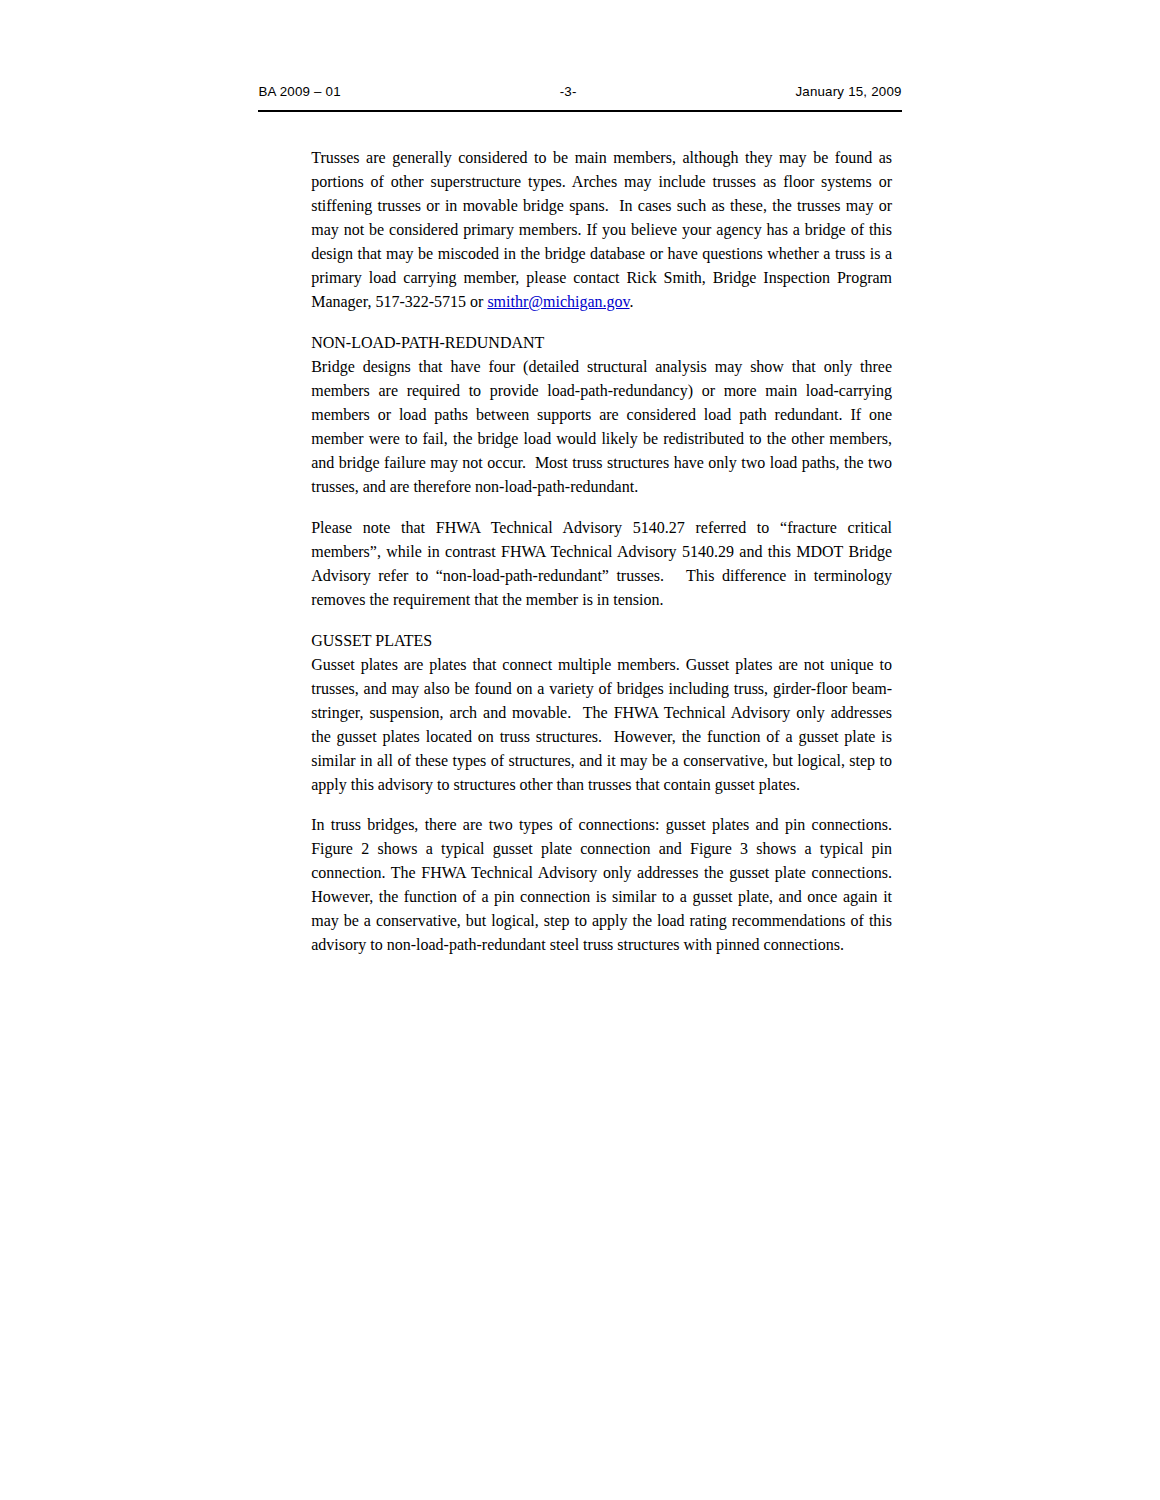BA 2009 – 01
-3-
January 15, 2009
Trusses are generally considered to be main members, although they may be found as portions of other superstructure types. Arches may include trusses as floor systems or stiffening trusses or in movable bridge spans. In cases such as these, the trusses may or may not be considered primary members. If you believe your agency has a bridge of this design that may be miscoded in the bridge database or have questions whether a truss is a primary load carrying member, please contact Rick Smith, Bridge Inspection Program Manager, 517-322-5715 or smithr@michigan.gov.
NON-LOAD-PATH-REDUNDANT
Bridge designs that have four (detailed structural analysis may show that only three members are required to provide load-path-redundancy) or more main load-carrying members or load paths between supports are considered load path redundant. If one member were to fail, the bridge load would likely be redistributed to the other members, and bridge failure may not occur. Most truss structures have only two load paths, the two trusses, and are therefore non-load-path-redundant.
Please note that FHWA Technical Advisory 5140.27 referred to “fracture critical members”, while in contrast FHWA Technical Advisory 5140.29 and this MDOT Bridge Advisory refer to “non-load-path-redundant” trusses. This difference in terminology removes the requirement that the member is in tension.
GUSSET PLATES
Gusset plates are plates that connect multiple members. Gusset plates are not unique to trusses, and may also be found on a variety of bridges including truss, girder-floor beam-stringer, suspension, arch and movable. The FHWA Technical Advisory only addresses the gusset plates located on truss structures. However, the function of a gusset plate is similar in all of these types of structures, and it may be a conservative, but logical, step to apply this advisory to structures other than trusses that contain gusset plates.
In truss bridges, there are two types of connections: gusset plates and pin connections. Figure 2 shows a typical gusset plate connection and Figure 3 shows a typical pin connection. The FHWA Technical Advisory only addresses the gusset plate connections. However, the function of a pin connection is similar to a gusset plate, and once again it may be a conservative, but logical, step to apply the load rating recommendations of this advisory to non-load-path-redundant steel truss structures with pinned connections.